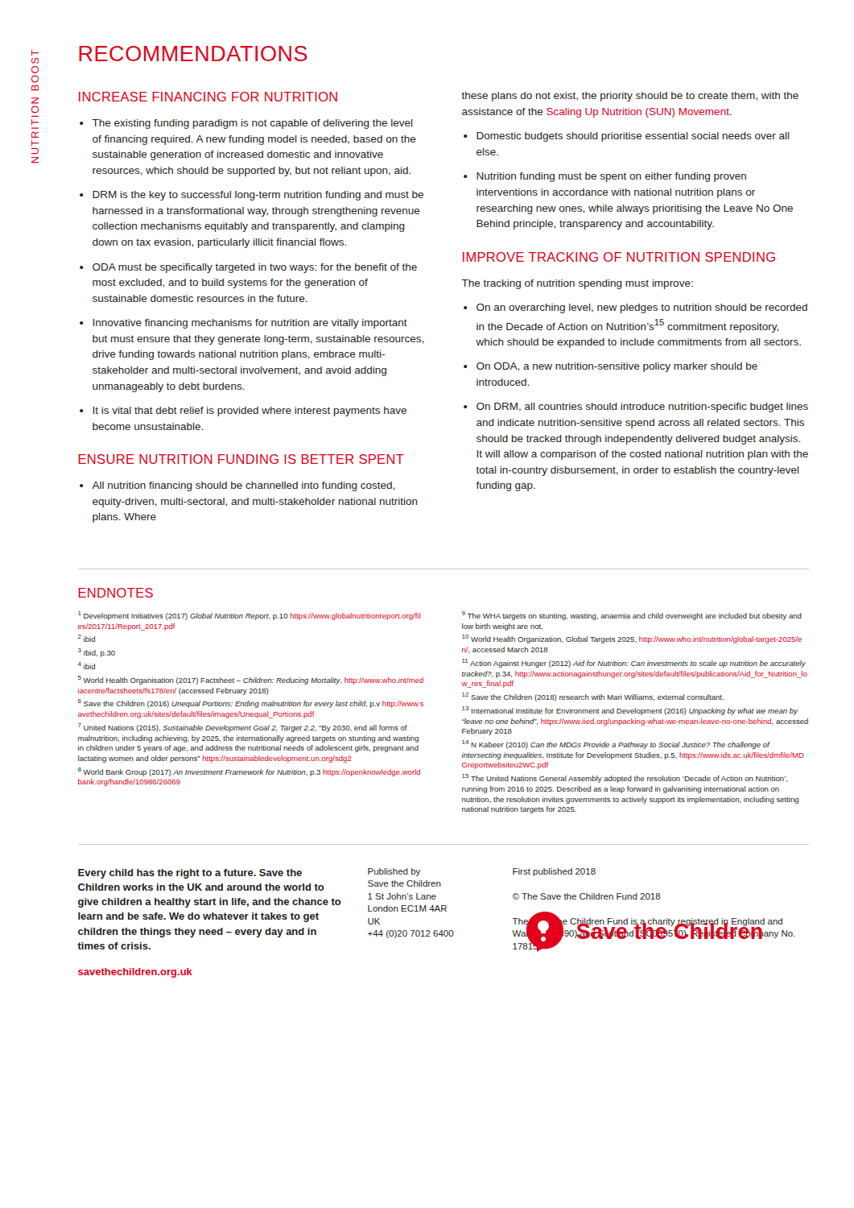Nutrition Boost
Recommendations
Increase financing for nutrition
The existing funding paradigm is not capable of delivering the level of financing required. A new funding model is needed, based on the sustainable generation of increased domestic and innovative resources, which should be supported by, but not reliant upon, aid.
DRM is the key to successful long-term nutrition funding and must be harnessed in a transformational way, through strengthening revenue collection mechanisms equitably and transparently, and clamping down on tax evasion, particularly illicit financial flows.
ODA must be specifically targeted in two ways: for the benefit of the most excluded, and to build systems for the generation of sustainable domestic resources in the future.
Innovative financing mechanisms for nutrition are vitally important but must ensure that they generate long-term, sustainable resources, drive funding towards national nutrition plans, embrace multi-stakeholder and multi-sectoral involvement, and avoid adding unmanageably to debt burdens.
It is vital that debt relief is provided where interest payments have become unsustainable.
Ensure nutrition funding is better spent
All nutrition financing should be channelled into funding costed, equity-driven, multi-sectoral, and multi-stakeholder national nutrition plans. Where
these plans do not exist, the priority should be to create them, with the assistance of the Scaling Up Nutrition (SUN) Movement.
Domestic budgets should prioritise essential social needs over all else.
Nutrition funding must be spent on either funding proven interventions in accordance with national nutrition plans or researching new ones, while always prioritising the Leave No One Behind principle, transparency and accountability.
Improve tracking of nutrition spending
The tracking of nutrition spending must improve:
On an overarching level, new pledges to nutrition should be recorded in the Decade of Action on Nutrition’s15 commitment repository, which should be expanded to include commitments from all sectors.
On ODA, a new nutrition-sensitive policy marker should be introduced.
On DRM, all countries should introduce nutrition-specific budget lines and indicate nutrition-sensitive spend across all related sectors. This should be tracked through independently delivered budget analysis. It will allow a comparison of the costed national nutrition plan with the total in-country disbursement, in order to establish the country-level funding gap.
Endnotes
1 Development Initiatives (2017) Global Nutrition Report, p.10 https://www.globalnutritionreport.org/files/2017/11/Report_2017.pdf
2 ibid
3 Ibid, p.30
4 ibid
5 World Health Organisation (2017) Factsheet – Children: Reducing Mortality, http://www.who.int/mediacentre/factsheets/fs178/en/ (accessed February 2018)
6 Save the Children (2016) Unequal Portions: Ending malnutrition for every last child, p.v http://www.savethechildren.org.uk/sites/default/files/images/Unequal_Portions.pdf
7 United Nations (2015), Sustainable Development Goal 2, Target 2.2, “By 2030, end all forms of malnutrition, including achieving, by 2025, the internationally agreed targets on stunting and wasting in children under 5 years of age, and address the nutritional needs of adolescent girls, pregnant and lactating women and older persons” https://sustainabledevelopment.un.org/sdg2
8 World Bank Group (2017) An Investment Framework for Nutrition, p.3 https://openknowledge.worldbank.org/handle/10986/26069
9 The WHA targets on stunting, wasting, anaemia and child overweight are included but obesity and low birth weight are not.
10 World Health Organization, Global Targets 2025, http://www.who.int/nutrition/global-target-2025/en/, accessed March 2018
11 Action Against Hunger (2012) Aid for Nutrition: Can investments to scale up nutrition be accurately tracked?, p.34, http://www.actionagainsthunger.org/sites/default/files/publications/Aid_for_Nutrition_low_res_final.pdf
12 Save the Children (2018) research with Mari Williams, external consultant.
13 International Institute for Environment and Development (2016) Unpacking by what we mean by “leave no one behind”, https://www.iied.org/unpacking-what-we-mean-leave-no-one-behind, accessed February 2018
14 N Kabeer (2010) Can the MDGs Provide a Pathway to Social Justice? The challenge of intersecting inequalities, Institute for Development Studies, p.5, https://www.ids.ac.uk/files/dmfile/MDGreportwebsiteu2WC.pdf
15 The United Nations General Assembly adopted the resolution ‘Decade of Action on Nutrition’, running from 2016 to 2025. Described as a leap forward in galvanising international action on nutrition, the resolution invites governments to actively support its implementation, including setting national nutrition targets for 2025.
Every child has the right to a future. Save the Children works in the UK and around the world to give children a healthy start in life, and the chance to learn and be safe. We do whatever it takes to get children the things they need – every day and in times of crisis. savethechildren.org.uk
Published by
Save the Children
1 St John’s Lane
London EC1M 4AR
UK
+44 (0)20 7012 6400
First published 2018
© The Save the Children Fund 2018
The Save the Children Fund is a charity registered in England and Wales (213890) and Scotland (SC039570). Registered Company No. 178159
Save the Children